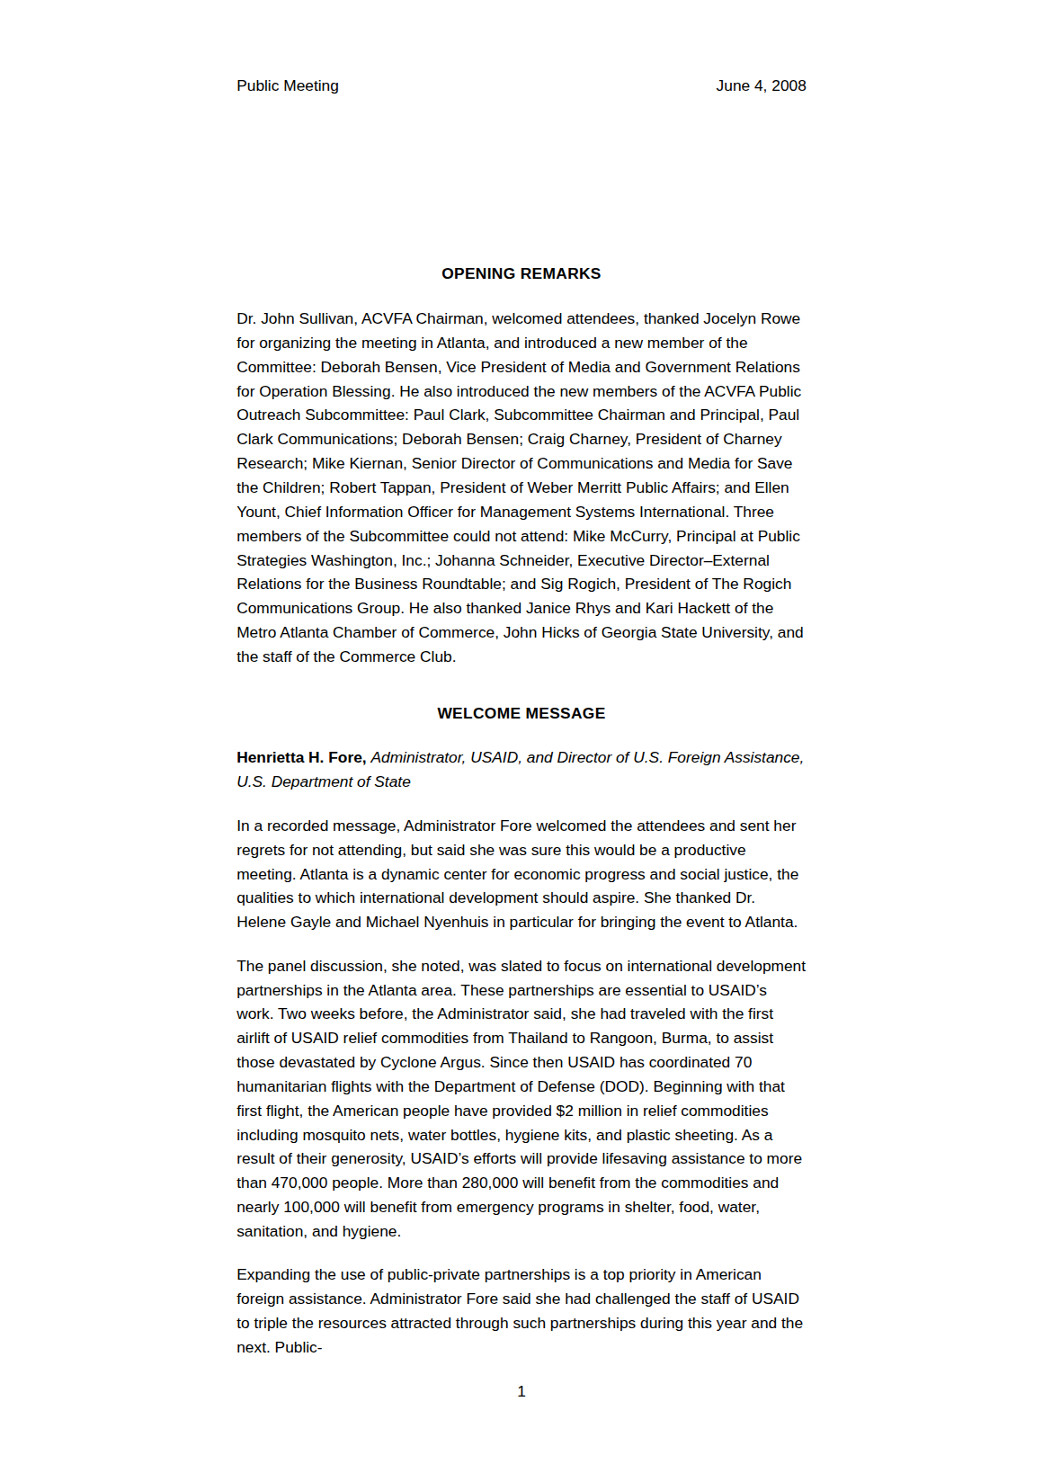Public Meeting June 4, 2008
OPENING REMARKS
Dr. John Sullivan, ACVFA Chairman, welcomed attendees, thanked Jocelyn Rowe for organizing the meeting in Atlanta, and introduced a new member of the Committee: Deborah Bensen, Vice President of Media and Government Relations for Operation Blessing. He also introduced the new members of the ACVFA Public Outreach Subcommittee: Paul Clark, Subcommittee Chairman and Principal, Paul Clark Communications; Deborah Bensen; Craig Charney, President of Charney Research; Mike Kiernan, Senior Director of Communications and Media for Save the Children; Robert Tappan, President of Weber Merritt Public Affairs; and Ellen Yount, Chief Information Officer for Management Systems International. Three members of the Subcommittee could not attend: Mike McCurry, Principal at Public Strategies Washington, Inc.; Johanna Schneider, Executive Director–External Relations for the Business Roundtable; and Sig Rogich, President of The Rogich Communications Group. He also thanked Janice Rhys and Kari Hackett of the Metro Atlanta Chamber of Commerce, John Hicks of Georgia State University, and the staff of the Commerce Club.
WELCOME MESSAGE
Henrietta H. Fore, Administrator, USAID, and Director of U.S. Foreign Assistance, U.S. Department of State
In a recorded message, Administrator Fore welcomed the attendees and sent her regrets for not attending, but said she was sure this would be a productive meeting. Atlanta is a dynamic center for economic progress and social justice, the qualities to which international development should aspire. She thanked Dr. Helene Gayle and Michael Nyenhuis in particular for bringing the event to Atlanta.
The panel discussion, she noted, was slated to focus on international development partnerships in the Atlanta area. These partnerships are essential to USAID’s work. Two weeks before, the Administrator said, she had traveled with the first airlift of USAID relief commodities from Thailand to Rangoon, Burma, to assist those devastated by Cyclone Argus. Since then USAID has coordinated 70 humanitarian flights with the Department of Defense (DOD). Beginning with that first flight, the American people have provided $2 million in relief commodities including mosquito nets, water bottles, hygiene kits, and plastic sheeting. As a result of their generosity, USAID’s efforts will provide lifesaving assistance to more than 470,000 people. More than 280,000 will benefit from the commodities and nearly 100,000 will benefit from emergency programs in shelter, food, water, sanitation, and hygiene.
Expanding the use of public-private partnerships is a top priority in American foreign assistance. Administrator Fore said she had challenged the staff of USAID to triple the resources attracted through such partnerships during this year and the next. Public-
1